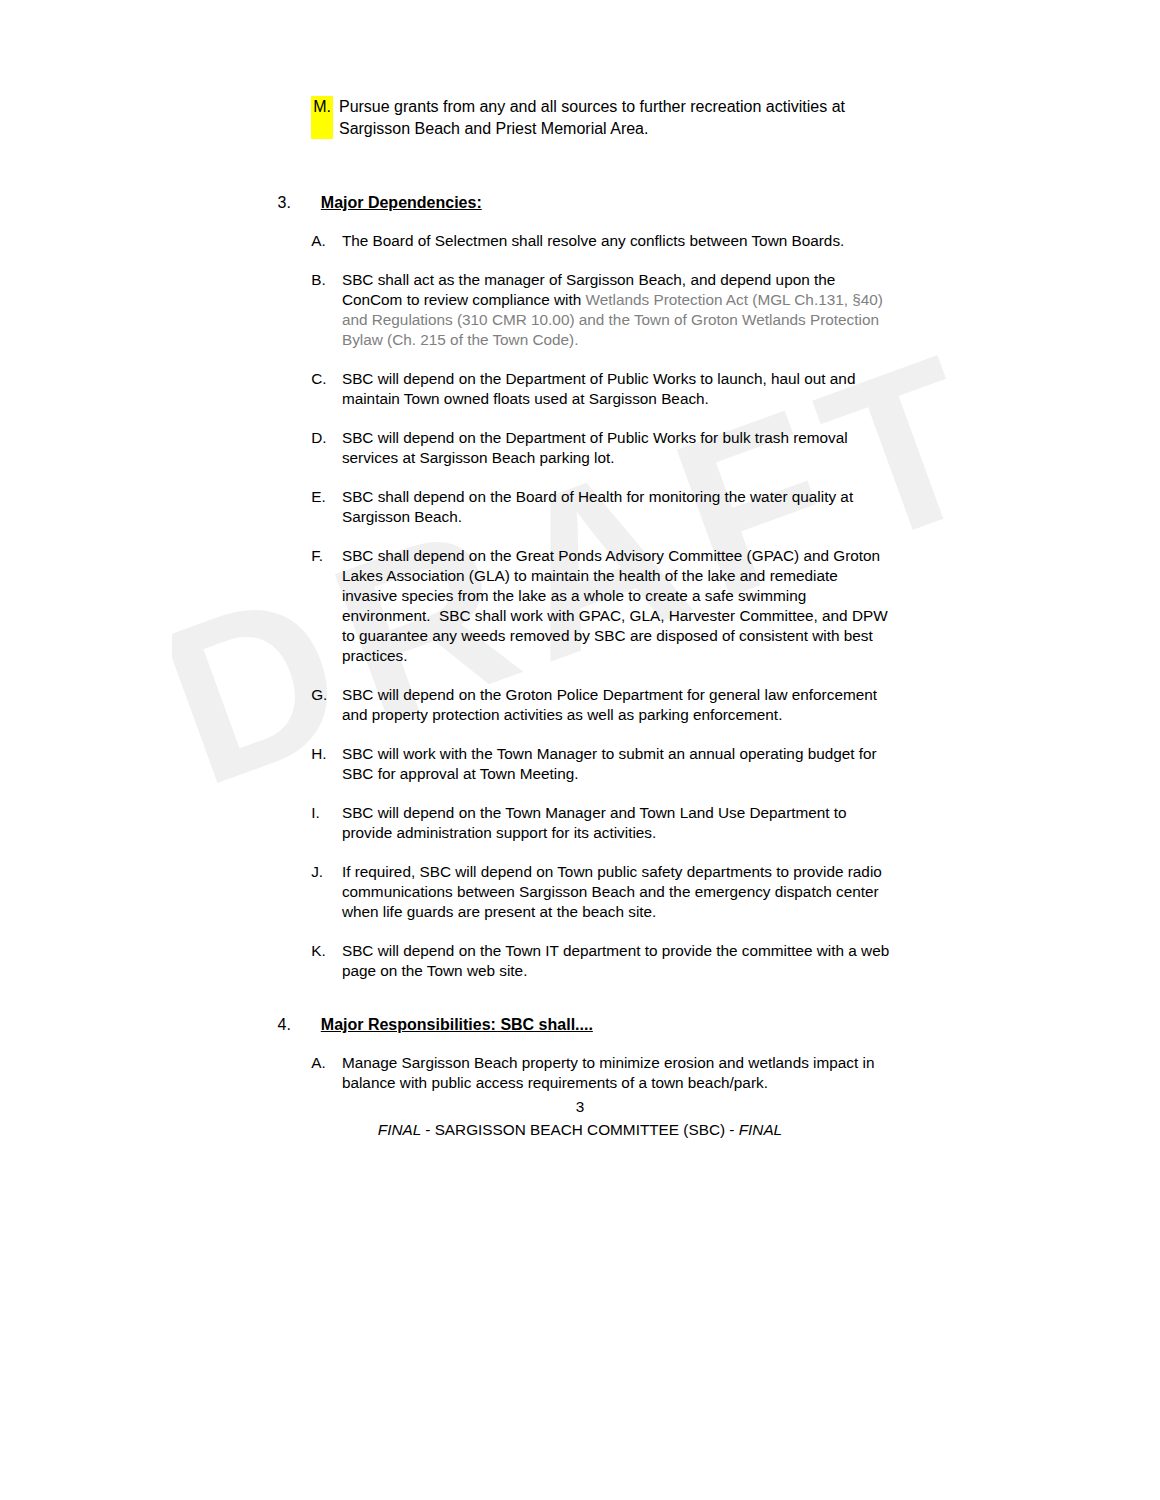DRAFT
M. Pursue grants from any and all sources to further recreation activities at Sargisson Beach and Priest Memorial Area.
3.
Major Dependencies:
A. The Board of Selectmen shall resolve any conflicts between Town Boards.
B. SBC shall act as the manager of Sargisson Beach, and depend upon the ConCom to review compliance with Wetlands Protection Act (MGL Ch.131, §40) and Regulations (310 CMR 10.00) and the Town of Groton Wetlands Protection Bylaw (Ch. 215 of the Town Code).
C. SBC will depend on the Department of Public Works to launch, haul out and maintain Town owned floats used at Sargisson Beach.
D. SBC will depend on the Department of Public Works for bulk trash removal services at Sargisson Beach parking lot.
E. SBC shall depend on the Board of Health for monitoring the water quality at Sargisson Beach.
F. SBC shall depend on the Great Ponds Advisory Committee (GPAC) and Groton Lakes Association (GLA) to maintain the health of the lake and remediate invasive species from the lake as a whole to create a safe swimming environment. SBC shall work with GPAC, GLA, Harvester Committee, and DPW to guarantee any weeds removed by SBC are disposed of consistent with best practices.
G. SBC will depend on the Groton Police Department for general law enforcement and property protection activities as well as parking enforcement.
H. SBC will work with the Town Manager to submit an annual operating budget for SBC for approval at Town Meeting.
I. SBC will depend on the Town Manager and Town Land Use Department to provide administration support for its activities.
J. If required, SBC will depend on Town public safety departments to provide radio communications between Sargisson Beach and the emergency dispatch center when life guards are present at the beach site.
K. SBC will depend on the Town IT department to provide the committee with a web page on the Town web site.
4.
Major Responsibilities: SBC shall....
A. Manage Sargisson Beach property to minimize erosion and wetlands impact in balance with public access requirements of a town beach/park.
3
FINAL - SARGISSON BEACH COMMITTEE (SBC) - FINAL